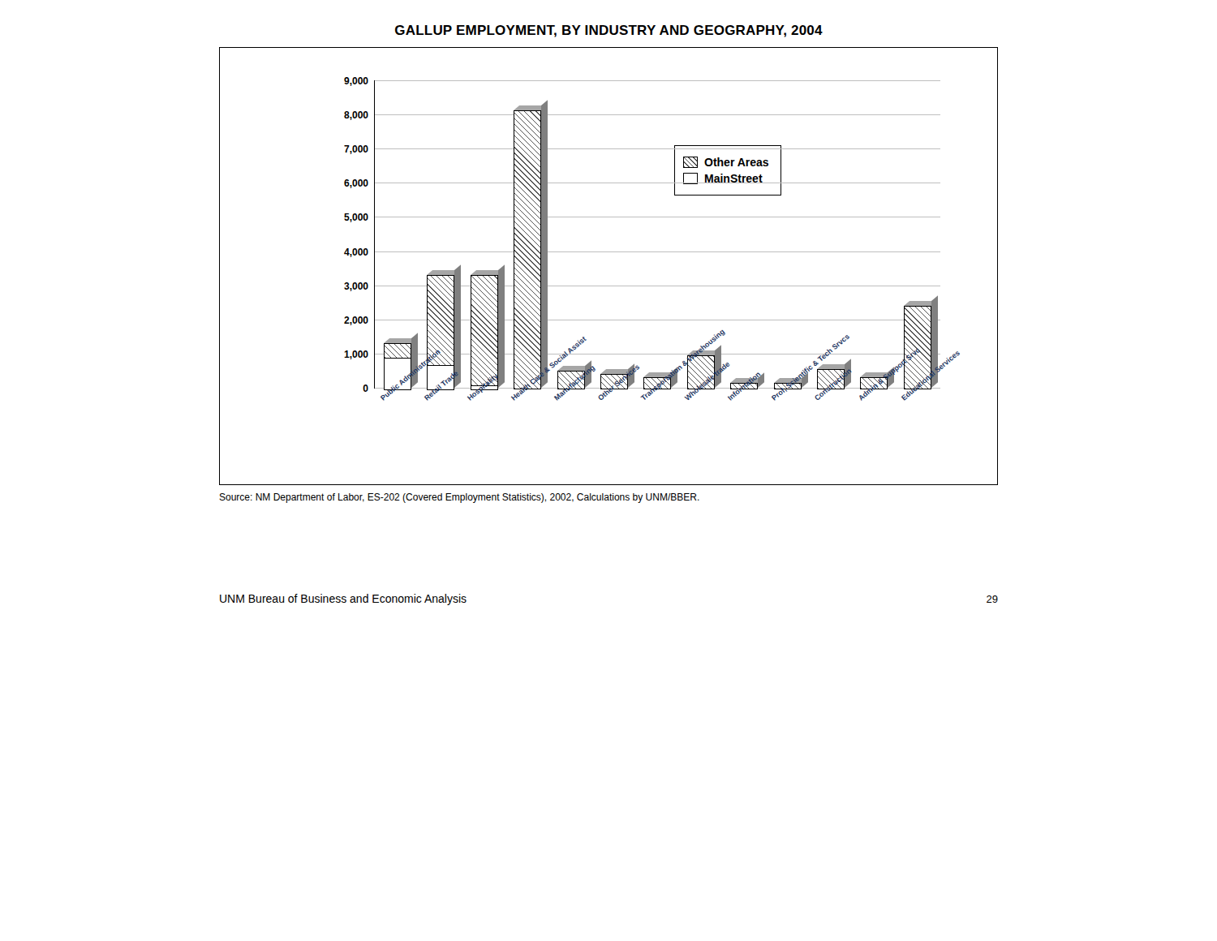GALLUP EMPLOYMENT, BY INDUSTRY AND GEOGRAPHY, 2004
Other Areas
MainStreet
9,000
8,000
7,000
6,000
5,000
4,000
3,000
2,000
1,000
0
Public Administration
Retail Trade
Hospitality
Health Care & Social Assist
Manufacturing
Other Services
Transportation & Warehousing
Wholesale trade
Information
Prof, Scientific & Tech Srvcs
Construction
Admin & Support Srvc
Educational Services
Source: NM Department of Labor, ES-202 (Covered Employment Statistics), 2002, Calculations by UNM/BBER.
UNM Bureau of Business and Economic Analysis
29